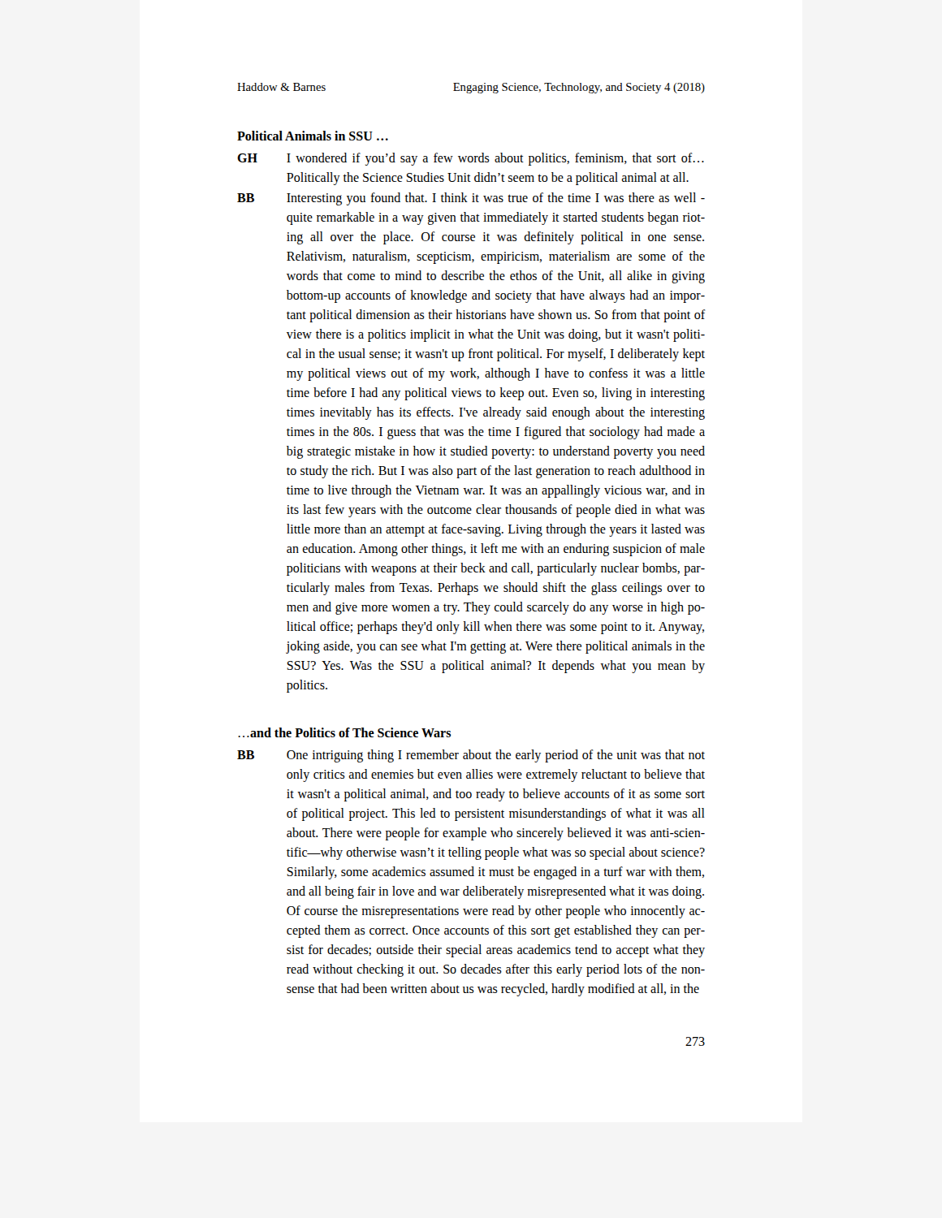Haddow & Barnes
Engaging Science, Technology, and Society 4 (2018)
Political Animals in SSU …
GH
I wondered if you’d say a few words about politics, feminism, that sort of… Politically the Science Studies Unit didn’t seem to be a political animal at all.
BB
Interesting you found that. I think it was true of the time I was there as well - quite remarkable in a way given that immediately it started students began rioting all over the place. Of course it was definitely political in one sense. Relativism, naturalism, scepticism, empiricism, materialism are some of the words that come to mind to describe the ethos of the Unit, all alike in giving bottom-up accounts of knowledge and society that have always had an important political dimension as their historians have shown us. So from that point of view there is a politics implicit in what the Unit was doing, but it wasn't political in the usual sense; it wasn't up front political. For myself, I deliberately kept my political views out of my work, although I have to confess it was a little time before I had any political views to keep out. Even so, living in interesting times inevitably has its effects. I've already said enough about the interesting times in the 80s. I guess that was the time I figured that sociology had made a big strategic mistake in how it studied poverty: to understand poverty you need to study the rich. But I was also part of the last generation to reach adulthood in time to live through the Vietnam war. It was an appallingly vicious war, and in its last few years with the outcome clear thousands of people died in what was little more than an attempt at face-saving. Living through the years it lasted was an education. Among other things, it left me with an enduring suspicion of male politicians with weapons at their beck and call, particularly nuclear bombs, particularly males from Texas. Perhaps we should shift the glass ceilings over to men and give more women a try. They could scarcely do any worse in high political office; perhaps they'd only kill when there was some point to it. Anyway, joking aside, you can see what I'm getting at. Were there political animals in the SSU? Yes. Was the SSU a political animal? It depends what you mean by politics.
…and the Politics of The Science Wars
BB
One intriguing thing I remember about the early period of the unit was that not only critics and enemies but even allies were extremely reluctant to believe that it wasn't a political animal, and too ready to believe accounts of it as some sort of political project. This led to persistent misunderstandings of what it was all about. There were people for example who sincerely believed it was anti-scientific—why otherwise wasn’t it telling people what was so special about science? Similarly, some academics assumed it must be engaged in a turf war with them, and all being fair in love and war deliberately misrepresented what it was doing. Of course the misrepresentations were read by other people who innocently accepted them as correct. Once accounts of this sort get established they can persist for decades; outside their special areas academics tend to accept what they read without checking it out. So decades after this early period lots of the nonsense that had been written about us was recycled, hardly modified at all, in the
273